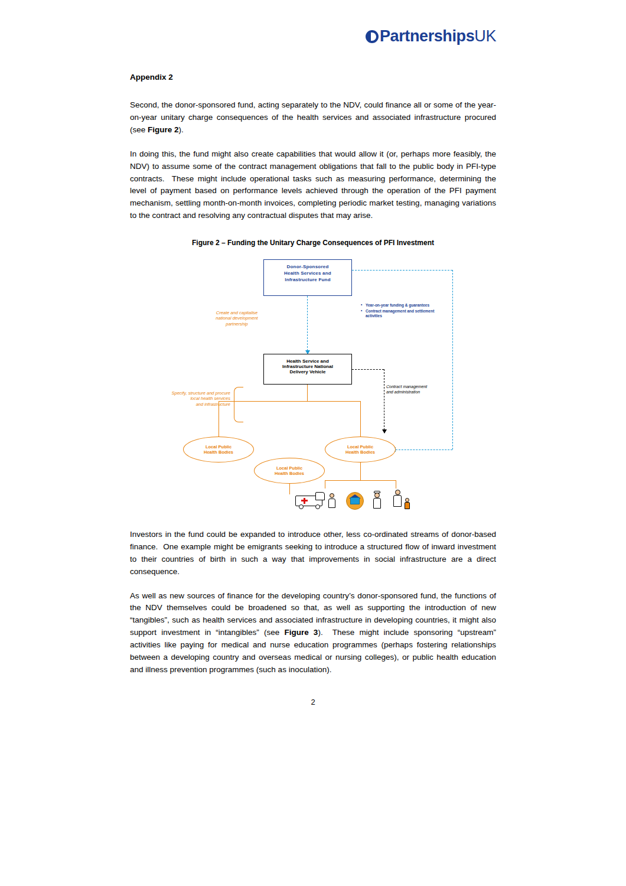PartnershipsUK
Appendix 2
Second, the donor-sponsored fund, acting separately to the NDV, could finance all or some of the year-on-year unitary charge consequences of the health services and associated infrastructure procured (see Figure 2).
In doing this, the fund might also create capabilities that would allow it (or, perhaps more feasibly, the NDV) to assume some of the contract management obligations that fall to the public body in PFI-type contracts. These might include operational tasks such as measuring performance, determining the level of payment based on performance levels achieved through the operation of the PFI payment mechanism, settling month-on-month invoices, completing periodic market testing, managing variations to the contract and resolving any contractual disputes that may arise.
Figure 2 – Funding the Unitary Charge Consequences of PFI Investment
Donor-Sponsored
Health Services and
Infrastructure Fund
Year-on-year funding & guarantees
Contract management and settlement activities
Create and capitalise
national development
partnership
Health Service and
Infrastructure National
Delivery Vehicle
Contract management
and administration
Specify, structure and procure
local health services
and infrastructure
Local Public
Health Bodies
Local Public
Health Bodies
Local Public
Health Bodies
Investors in the fund could be expanded to introduce other, less co-ordinated streams of donor-based finance. One example might be emigrants seeking to introduce a structured flow of inward investment to their countries of birth in such a way that improvements in social infrastructure are a direct consequence.
As well as new sources of finance for the developing country’s donor-sponsored fund, the functions of the NDV themselves could be broadened so that, as well as supporting the introduction of new “tangibles”, such as health services and associated infrastructure in developing countries, it might also support investment in “intangibles” (see Figure 3). These might include sponsoring “upstream” activities like paying for medical and nurse education programmes (perhaps fostering relationships between a developing country and overseas medical or nursing colleges), or public health education and illness prevention programmes (such as inoculation).
2